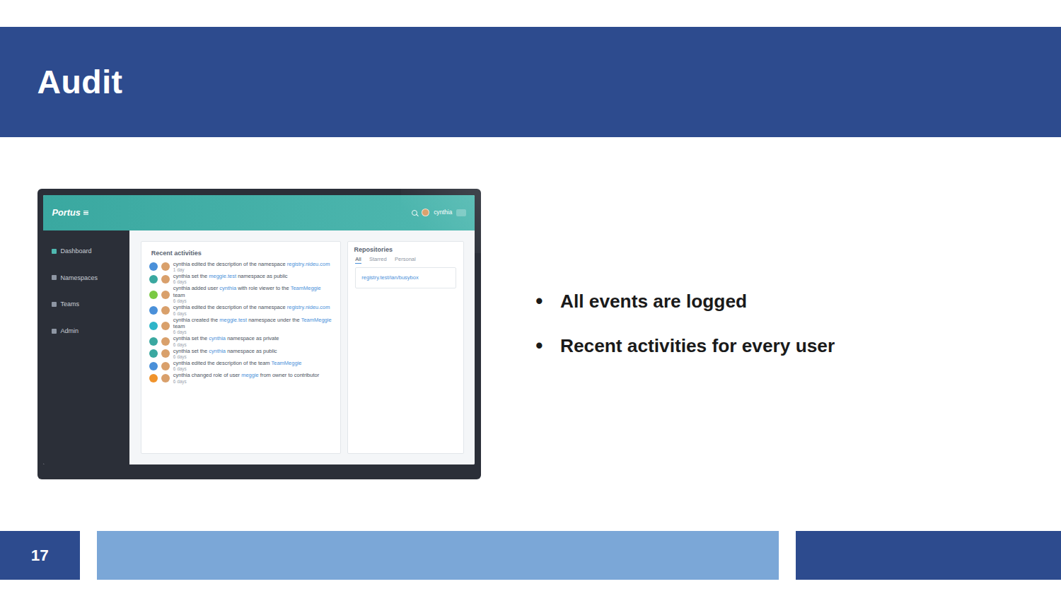Audit
Portus
cynthia
Dashboard
Namespaces
Teams
Admin
Recent activities
cynthia edited the description of the namespace registry.nideu.com 1 day
cynthia set the meggie.test namespace as public 6 days
cynthia added user cynthia with role viewer to the TeamMeggie team 6 days
cynthia edited the description of the namespace registry.nideu.com 6 days
cynthia created the meggie.test namespace under the TeamMeggie team 6 days
cynthia set the cynthia namespace as private 6 days
cynthia set the cynthia namespace as public 6 days
cynthia edited the description of the team TeamMeggie 6 days
cynthia changed role of user meggie from owner to contributor 6 days
Repositories
All Starred Personal
registry.test/ian/busybox
All events are logged
Recent activities for every user
17